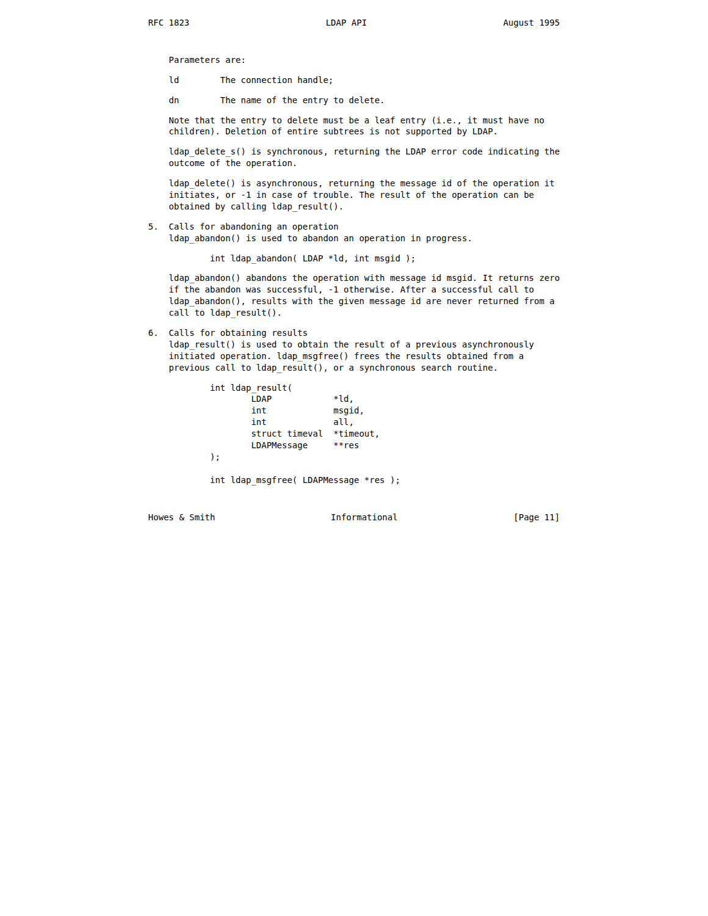RFC 1823 LDAP API August 1995
Parameters are:
ld The connection handle;
dn The name of the entry to delete.
Note that the entry to delete must be a leaf entry (i.e., it must have no children). Deletion of entire subtrees is not supported by LDAP.
ldap_delete_s() is synchronous, returning the LDAP error code indicating the outcome of the operation.
ldap_delete() is asynchronous, returning the message id of the operation it initiates, or -1 in case of trouble. The result of the operation can be obtained by calling ldap_result().
5. Calls for abandoning an operation
ldap_abandon() is used to abandon an operation in progress.
        int ldap_abandon( LDAP *ld, int msgid );
ldap_abandon() abandons the operation with message id msgid. It returns zero if the abandon was successful, -1 otherwise. After a successful call to ldap_abandon(), results with the given message id are never returned from a call to ldap_result().
6. Calls for obtaining results
ldap_result() is used to obtain the result of a previous asynchronously initiated operation. ldap_msgfree() frees the results obtained from a previous call to ldap_result(), or a synchronous search routine.
        int ldap_result(
                LDAP            *ld,
                int             msgid,
                int             all,
                struct timeval  *timeout,
                LDAPMessage     **res
        );

        int ldap_msgfree( LDAPMessage *res );
Howes & Smith Informational [Page 11]